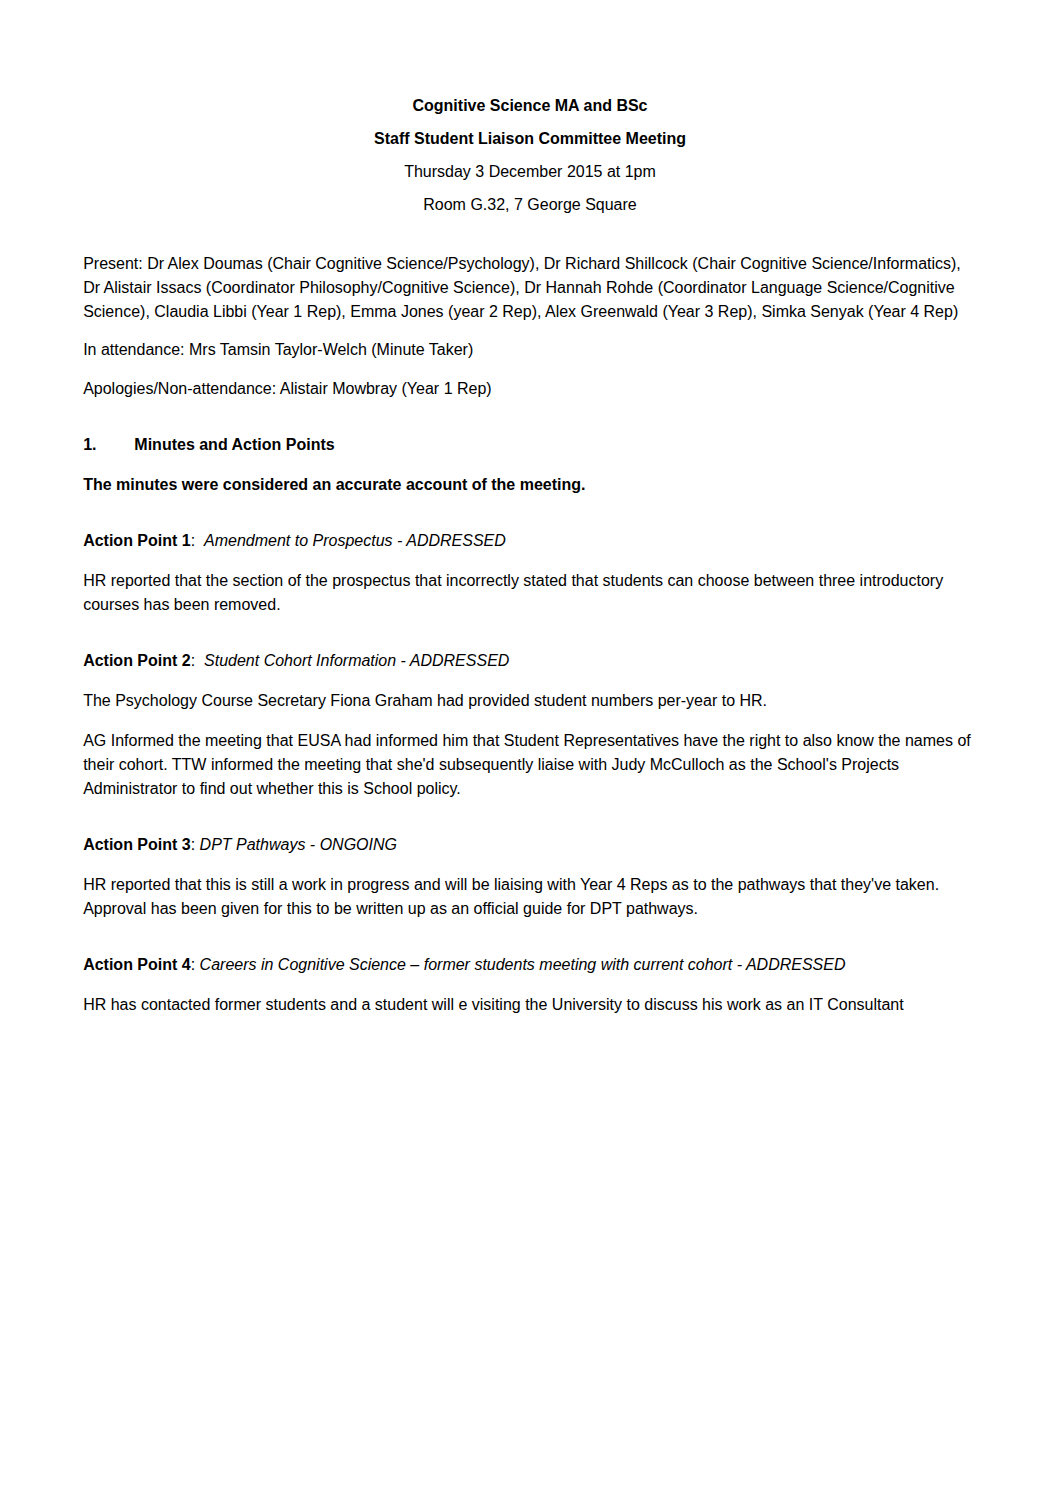Cognitive Science MA and BSc
Staff Student Liaison Committee Meeting
Thursday 3 December 2015 at 1pm
Room G.32, 7 George Square
Present: Dr Alex Doumas (Chair Cognitive Science/Psychology), Dr Richard Shillcock (Chair Cognitive Science/Informatics), Dr Alistair Issacs (Coordinator Philosophy/Cognitive Science), Dr Hannah Rohde (Coordinator Language Science/Cognitive Science), Claudia Libbi (Year 1 Rep), Emma Jones (year 2 Rep), Alex Greenwald (Year 3 Rep), Simka Senyak (Year 4 Rep)
In attendance: Mrs Tamsin Taylor-Welch (Minute Taker)
Apologies/Non-attendance: Alistair Mowbray (Year 1 Rep)
1. Minutes and Action Points
The minutes were considered an accurate account of the meeting.
Action Point 1: Amendment to Prospectus - ADDRESSED
HR reported that the section of the prospectus that incorrectly stated that students can choose between three introductory courses has been removed.
Action Point 2: Student Cohort Information - ADDRESSED
The Psychology Course Secretary Fiona Graham had provided student numbers per-year to HR.
AG Informed the meeting that EUSA had informed him that Student Representatives have the right to also know the names of their cohort. TTW informed the meeting that she'd subsequently liaise with Judy McCulloch as the School's Projects Administrator to find out whether this is School policy.
Action Point 3: DPT Pathways - ONGOING
HR reported that this is still a work in progress and will be liaising with Year 4 Reps as to the pathways that they've taken. Approval has been given for this to be written up as an official guide for DPT pathways.
Action Point 4: Careers in Cognitive Science – former students meeting with current cohort - ADDRESSED
HR has contacted former students and a student will e visiting the University to discuss his work as an IT Consultant